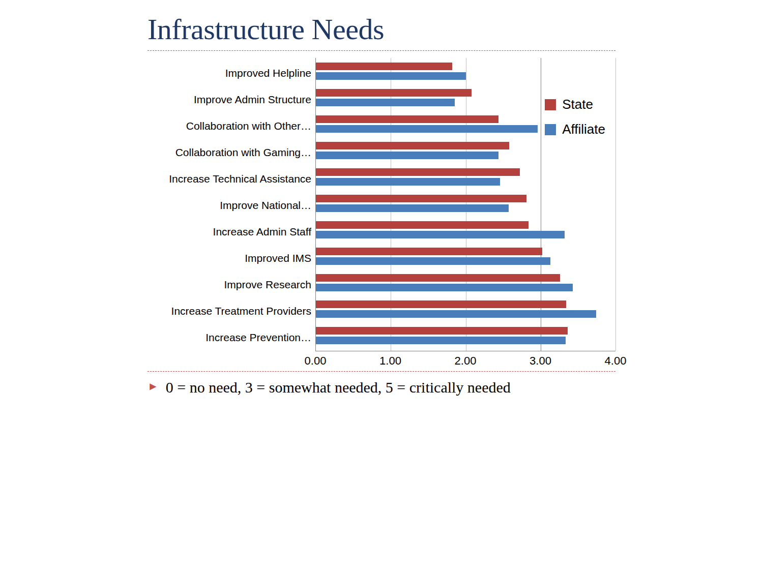Infrastructure Needs
Improved Helpline
Improve Admin Structure
Collaboration with Other…
Collaboration with Gaming…
Increase Technical Assistance
Improve National…
Increase Admin Staff
Improved IMS
Improve Research
Increase Treatment Providers
Increase Prevention…
0.00 1.00 2.00 3.00 4.00
State
Affiliate
► 0 = no need, 3 = somewhat needed, 5 = critically needed